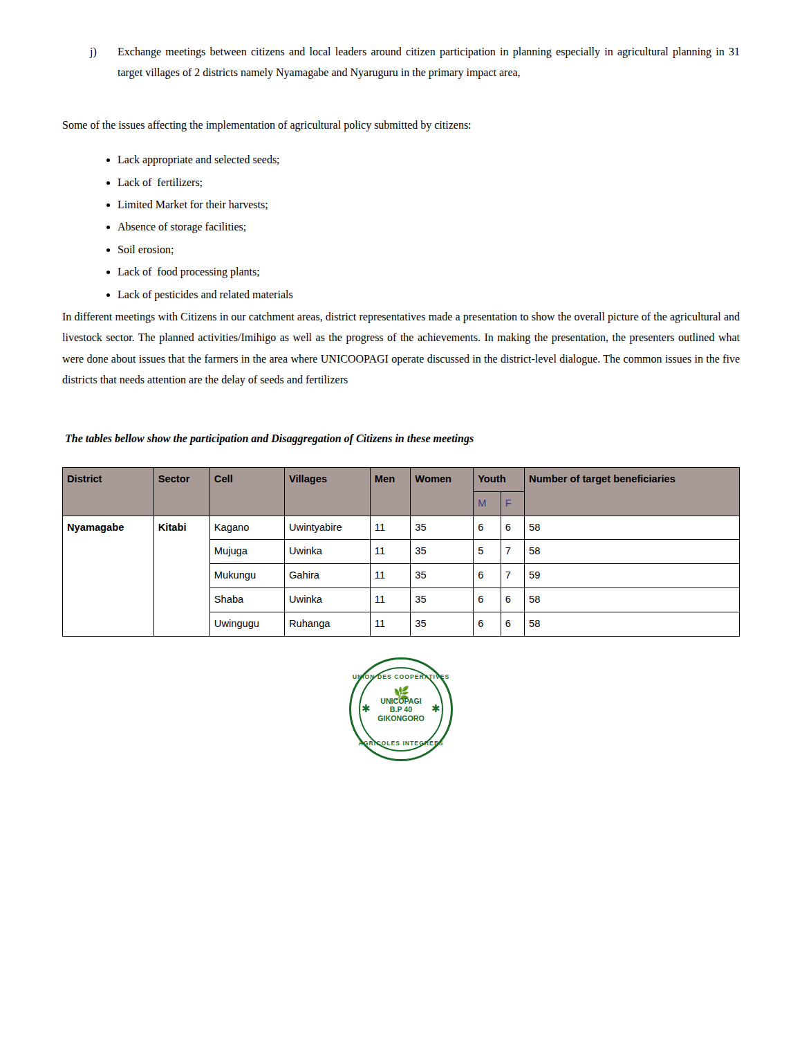j)
Exchange meetings between citizens and local leaders around citizen participation in planning especially in agricultural planning in 31 target villages of 2 districts namely Nyamagabe and Nyaruguru in the primary impact area,
Some of the issues affecting the implementation of agricultural policy submitted by citizens:
Lack appropriate and selected seeds;
Lack of fertilizers;
Limited Market for their harvests;
Absence of storage facilities;
Soil erosion;
Lack of food processing plants;
Lack of pesticides and related materials
In different meetings with Citizens in our catchment areas, district representatives made a presentation to show the overall picture of the agricultural and livestock sector. The planned activities/Imihigo as well as the progress of the achievements. In making the presentation, the presenters outlined what were done about issues that the farmers in the area where UNICOOPAGI operate discussed in the district-level dialogue. The common issues in the five districts that needs attention are the delay of seeds and fertilizers
The tables bellow show the participation and Disaggregation of Citizens in these meetings
| District | Sector | Cell | Villages | Men | Women | Youth | Number of target beneficiaries |
| --- | --- | --- | --- | --- | --- | --- | --- |
| M | F |
| Nyamagabe | Kitabi | Kagano | Uwintyabire | 11 | 35 | 6 | 6 | 58 |
| Mujuga | Uwinka | 11 | 35 | 5 | 7 | 58 |
| Mukungu | Gahira | 11 | 35 | 6 | 7 | 59 |
| Shaba | Uwinka | 11 | 35 | 6 | 6 | 58 |
| Uwingugu | Ruhanga | 11 | 35 | 6 | 6 | 58 |
UNION DES COOPERATIVES
🌿
✱
✱
UNICOPAGI
B.P 40
GIKONGORO
AGRICOLES INTEGREES